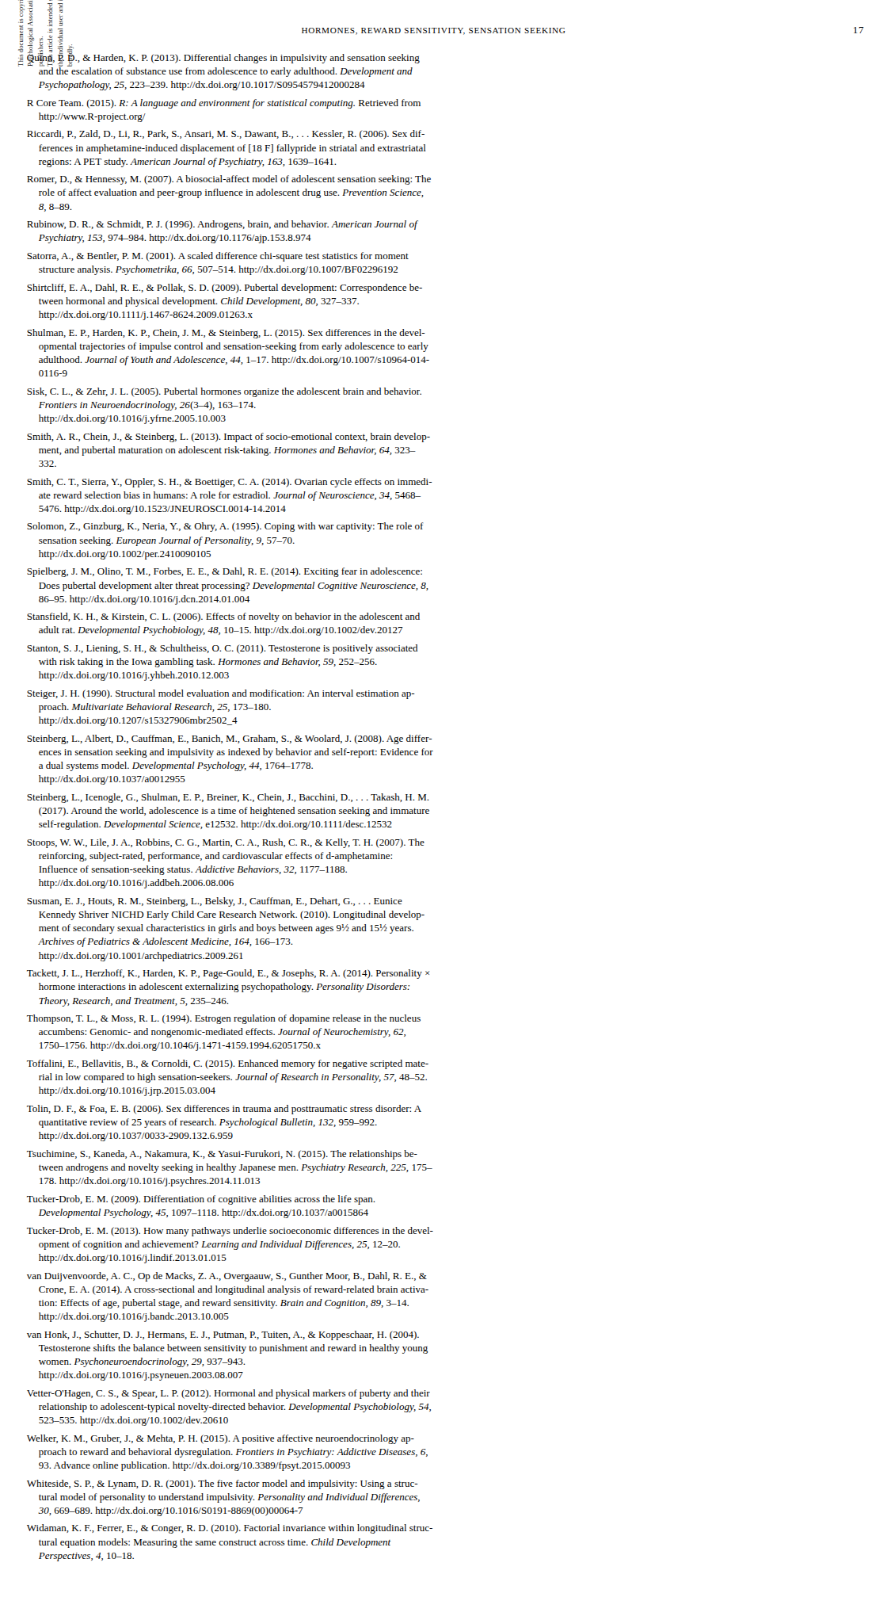This document is copyrighted by the American Psychological Association or one of its allied publishers.
This article is intended solely for the personal use of the individual user and is not to be disseminated broadly.
Hormones, Reward Sensitivity, Sensation Seeking
17
Quinn, P. D., & Harden, K. P. (2013). Differential changes in impulsivity and sensation seeking and the escalation of substance use from adolescence to early adulthood. Development and Psychopathology, 25, 223–239. http://dx.doi.org/10.1017/S0954579412000284
R Core Team. (2015). R: A language and environment for statistical computing. Retrieved from http://www.R-project.org/
Riccardi, P., Zald, D., Li, R., Park, S., Ansari, M. S., Dawant, B., . . . Kessler, R. (2006). Sex differences in amphetamine-induced displacement of [18 F] fallypride in striatal and extrastriatal regions: A PET study. American Journal of Psychiatry, 163, 1639–1641.
Romer, D., & Hennessy, M. (2007). A biosocial-affect model of adolescent sensation seeking: The role of affect evaluation and peer-group influence in adolescent drug use. Prevention Science, 8, 8–89.
Rubinow, D. R., & Schmidt, P. J. (1996). Androgens, brain, and behavior. American Journal of Psychiatry, 153, 974–984. http://dx.doi.org/10.1176/ajp.153.8.974
Satorra, A., & Bentler, P. M. (2001). A scaled difference chi-square test statistics for moment structure analysis. Psychometrika, 66, 507–514. http://dx.doi.org/10.1007/BF02296192
Shirtcliff, E. A., Dahl, R. E., & Pollak, S. D. (2009). Pubertal development: Correspondence between hormonal and physical development. Child Development, 80, 327–337. http://dx.doi.org/10.1111/j.1467-8624.2009.01263.x
Shulman, E. P., Harden, K. P., Chein, J. M., & Steinberg, L. (2015). Sex differences in the developmental trajectories of impulse control and sensation-seeking from early adolescence to early adulthood. Journal of Youth and Adolescence, 44, 1–17. http://dx.doi.org/10.1007/s10964-014-0116-9
Sisk, C. L., & Zehr, J. L. (2005). Pubertal hormones organize the adolescent brain and behavior. Frontiers in Neuroendocrinology, 26(3–4), 163–174. http://dx.doi.org/10.1016/j.yfrne.2005.10.003
Smith, A. R., Chein, J., & Steinberg, L. (2013). Impact of socio-emotional context, brain development, and pubertal maturation on adolescent risk-taking. Hormones and Behavior, 64, 323–332.
Smith, C. T., Sierra, Y., Oppler, S. H., & Boettiger, C. A. (2014). Ovarian cycle effects on immediate reward selection bias in humans: A role for estradiol. Journal of Neuroscience, 34, 5468–5476. http://dx.doi.org/10.1523/JNEUROSCI.0014-14.2014
Solomon, Z., Ginzburg, K., Neria, Y., & Ohry, A. (1995). Coping with war captivity: The role of sensation seeking. European Journal of Personality, 9, 57–70. http://dx.doi.org/10.1002/per.2410090105
Spielberg, J. M., Olino, T. M., Forbes, E. E., & Dahl, R. E. (2014). Exciting fear in adolescence: Does pubertal development alter threat processing? Developmental Cognitive Neuroscience, 8, 86–95. http://dx.doi.org/10.1016/j.dcn.2014.01.004
Stansfield, K. H., & Kirstein, C. L. (2006). Effects of novelty on behavior in the adolescent and adult rat. Developmental Psychobiology, 48, 10–15. http://dx.doi.org/10.1002/dev.20127
Stanton, S. J., Liening, S. H., & Schultheiss, O. C. (2011). Testosterone is positively associated with risk taking in the Iowa gambling task. Hormones and Behavior, 59, 252–256. http://dx.doi.org/10.1016/j.yhbeh.2010.12.003
Steiger, J. H. (1990). Structural model evaluation and modification: An interval estimation approach. Multivariate Behavioral Research, 25, 173–180. http://dx.doi.org/10.1207/s15327906mbr2502_4
Steinberg, L., Albert, D., Cauffman, E., Banich, M., Graham, S., & Woolard, J. (2008). Age differences in sensation seeking and impulsivity as indexed by behavior and self-report: Evidence for a dual systems model. Developmental Psychology, 44, 1764–1778. http://dx.doi.org/10.1037/a0012955
Steinberg, L., Icenogle, G., Shulman, E. P., Breiner, K., Chein, J., Bacchini, D., . . . Takash, H. M. (2017). Around the world, adolescence is a time of heightened sensation seeking and immature self-regulation. Developmental Science, e12532. http://dx.doi.org/10.1111/desc.12532
Stoops, W. W., Lile, J. A., Robbins, C. G., Martin, C. A., Rush, C. R., & Kelly, T. H. (2007). The reinforcing, subject-rated, performance, and cardiovascular effects of d-amphetamine: Influence of sensation-seeking status. Addictive Behaviors, 32, 1177–1188. http://dx.doi.org/10.1016/j.addbeh.2006.08.006
Susman, E. J., Houts, R. M., Steinberg, L., Belsky, J., Cauffman, E., Dehart, G., . . . Eunice Kennedy Shriver NICHD Early Child Care Research Network. (2010). Longitudinal development of secondary sexual characteristics in girls and boys between ages 9½ and 15½ years. Archives of Pediatrics & Adolescent Medicine, 164, 166–173. http://dx.doi.org/10.1001/archpediatrics.2009.261
Tackett, J. L., Herzhoff, K., Harden, K. P., Page-Gould, E., & Josephs, R. A. (2014). Personality × hormone interactions in adolescent externalizing psychopathology. Personality Disorders: Theory, Research, and Treatment, 5, 235–246.
Thompson, T. L., & Moss, R. L. (1994). Estrogen regulation of dopamine release in the nucleus accumbens: Genomic- and nongenomic-mediated effects. Journal of Neurochemistry, 62, 1750–1756. http://dx.doi.org/10.1046/j.1471-4159.1994.62051750.x
Toffalini, E., Bellavitis, B., & Cornoldi, C. (2015). Enhanced memory for negative scripted material in low compared to high sensation-seekers. Journal of Research in Personality, 57, 48–52. http://dx.doi.org/10.1016/j.jrp.2015.03.004
Tolin, D. F., & Foa, E. B. (2006). Sex differences in trauma and posttraumatic stress disorder: A quantitative review of 25 years of research. Psychological Bulletin, 132, 959–992. http://dx.doi.org/10.1037/0033-2909.132.6.959
Tsuchimine, S., Kaneda, A., Nakamura, K., & Yasui-Furukori, N. (2015). The relationships between androgens and novelty seeking in healthy Japanese men. Psychiatry Research, 225, 175–178. http://dx.doi.org/10.1016/j.psychres.2014.11.013
Tucker-Drob, E. M. (2009). Differentiation of cognitive abilities across the life span. Developmental Psychology, 45, 1097–1118. http://dx.doi.org/10.1037/a0015864
Tucker-Drob, E. M. (2013). How many pathways underlie socioeconomic differences in the development of cognition and achievement? Learning and Individual Differences, 25, 12–20. http://dx.doi.org/10.1016/j.lindif.2013.01.015
van Duijvenvoorde, A. C., Op de Macks, Z. A., Overgaauw, S., Gunther Moor, B., Dahl, R. E., & Crone, E. A. (2014). A cross-sectional and longitudinal analysis of reward-related brain activation: Effects of age, pubertal stage, and reward sensitivity. Brain and Cognition, 89, 3–14. http://dx.doi.org/10.1016/j.bandc.2013.10.005
van Honk, J., Schutter, D. J., Hermans, E. J., Putman, P., Tuiten, A., & Koppeschaar, H. (2004). Testosterone shifts the balance between sensitivity to punishment and reward in healthy young women. Psychoneuroendocrinology, 29, 937–943. http://dx.doi.org/10.1016/j.psyneuen.2003.08.007
Vetter-O'Hagen, C. S., & Spear, L. P. (2012). Hormonal and physical markers of puberty and their relationship to adolescent-typical novelty-directed behavior. Developmental Psychobiology, 54, 523–535. http://dx.doi.org/10.1002/dev.20610
Welker, K. M., Gruber, J., & Mehta, P. H. (2015). A positive affective neuroendocrinology approach to reward and behavioral dysregulation. Frontiers in Psychiatry: Addictive Diseases, 6, 93. Advance online publication. http://dx.doi.org/10.3389/fpsyt.2015.00093
Whiteside, S. P., & Lynam, D. R. (2001). The five factor model and impulsivity: Using a structural model of personality to understand impulsivity. Personality and Individual Differences, 30, 669–689. http://dx.doi.org/10.1016/S0191-8869(00)00064-7
Widaman, K. F., Ferrer, E., & Conger, R. D. (2010). Factorial invariance within longitudinal structural equation models: Measuring the same construct across time. Child Development Perspectives, 4, 10–18.